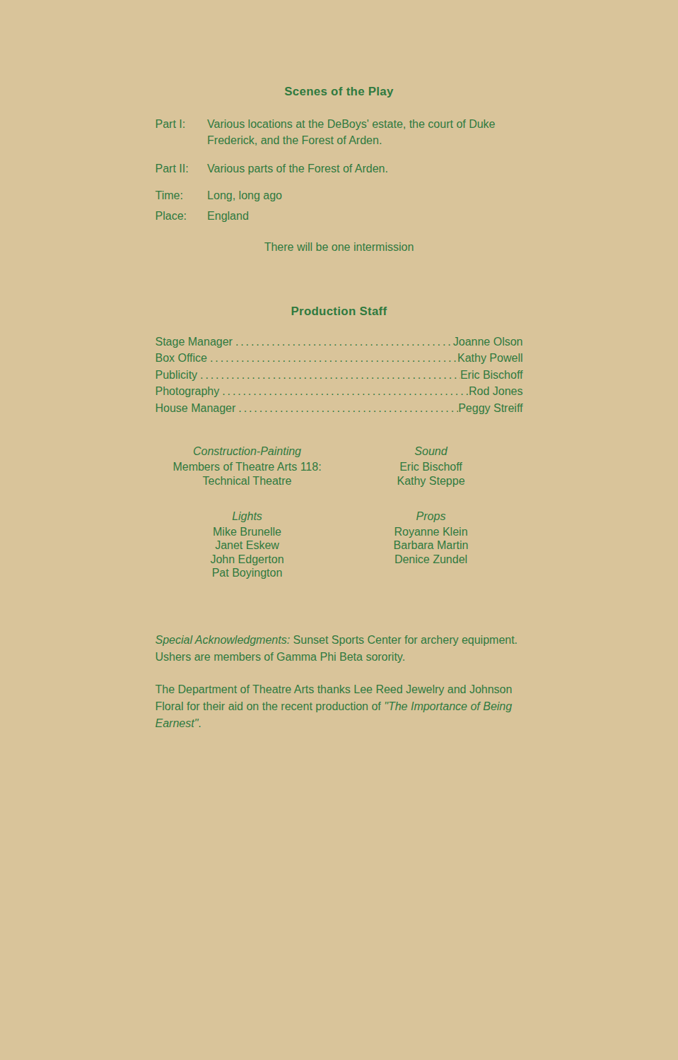Scenes of the Play
Part I: Various locations at the DeBoys' estate, the court of DukeFrederick, and the Forest of Arden.
Part II: Various parts of the Forest of Arden.
Time: Long, long ago
Place: England
There will be one intermission
Production Staff
Stage Manager ................................................................ Joanne Olson
Box Office ................................................................ Kathy Powell
Publicity ................................................................ Eric Bischoff
Photography ................................................................ Rod Jones
House Manager ................................................................ Peggy Streiff
Construction-Painting
Members of Theatre Arts 118:
Technical Theatre
Sound
Eric Bischoff
Kathy Steppe
Lights
Mike Brunelle
Janet Eskew
John Edgerton
Pat Boyington
Props
Royanne Klein
Barbara Martin
Denice Zundel
Special Acknowledgments: Sunset Sports Center for archery equipment. Ushers are members of Gamma Phi Beta sorority.
The Department of Theatre Arts thanks Lee Reed Jewelry and Johnson Floral for their aid on the recent production of "The Importance of Being Earnest".